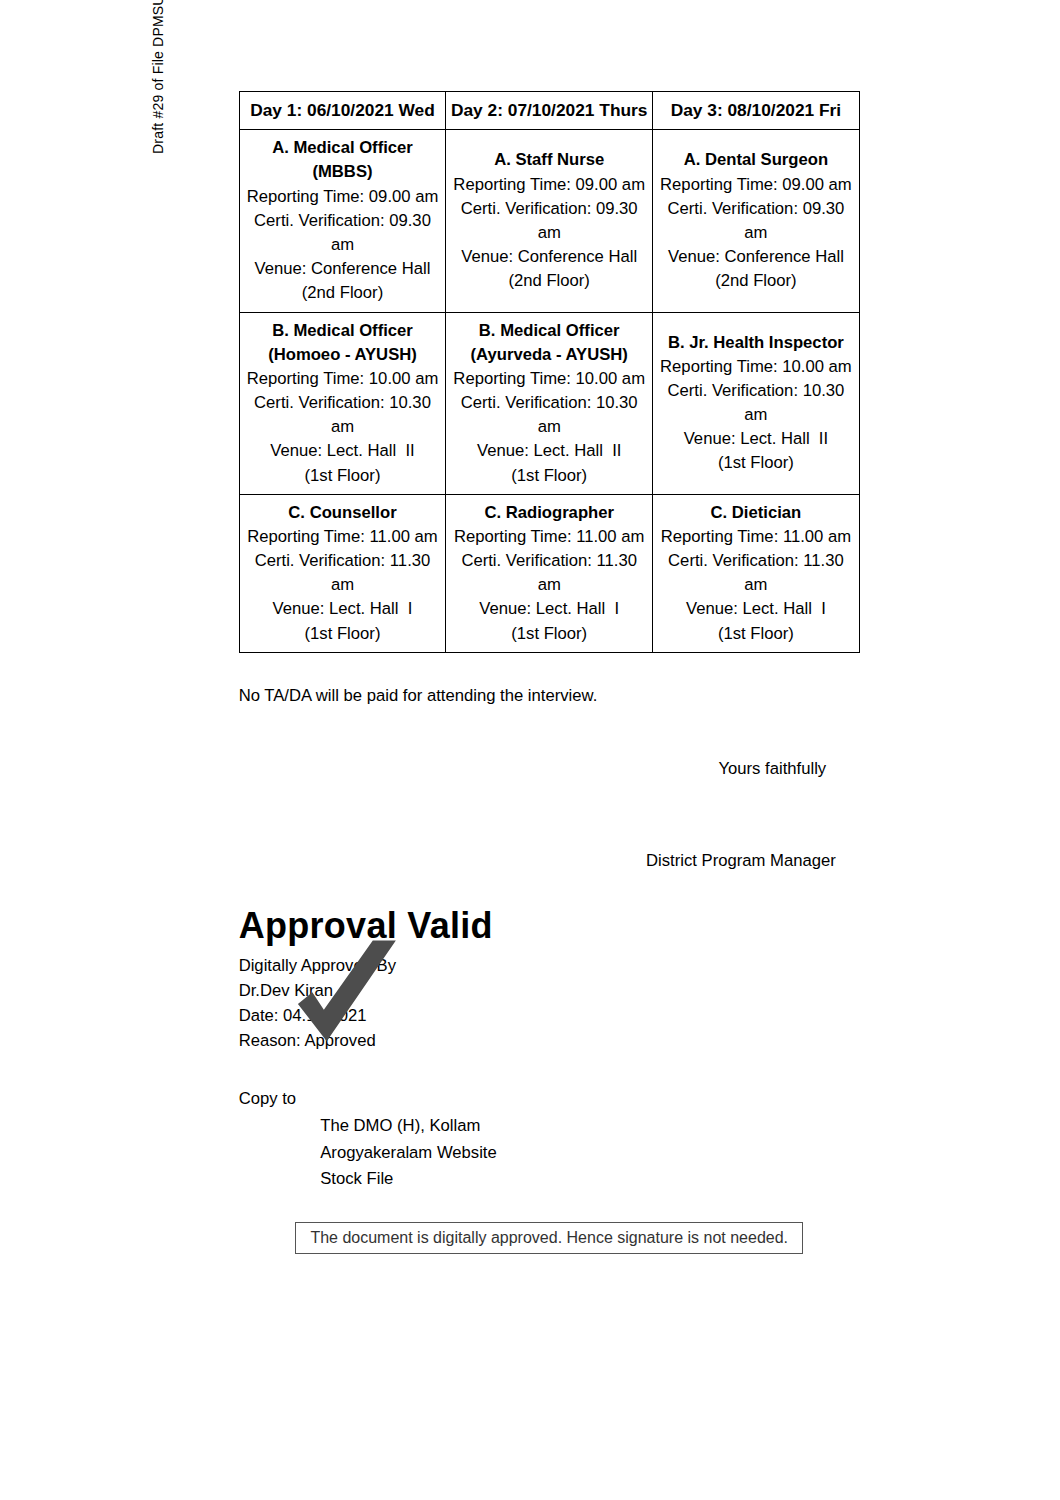Draft #29 of File DPMSU-KLM/1221/PRO/2021/DPMSU Approved by District Program Manager on 04-Oct-2021 07:37 PM - Page 2
| Day 1: 06/10/2021 Wed | Day 2: 07/10/2021 Thurs | Day 3: 08/10/2021 Fri |
| --- | --- | --- |
| A. Medical Officer (MBBS) Reporting Time: 09.00 am Certi. Verification: 09.30 am Venue: Conference Hall (2nd Floor) | A. Staff Nurse Reporting Time: 09.00 am Certi. Verification: 09.30 am Venue: Conference Hall (2nd Floor) | A. Dental Surgeon Reporting Time: 09.00 am Certi. Verification: 09.30 am Venue: Conference Hall (2nd Floor) |
| B. Medical Officer (Homoeo - AYUSH) Reporting Time: 10.00 am Certi. Verification: 10.30 am Venue: Lect. Hall II (1st Floor) | B. Medical Officer (Ayurveda - AYUSH) Reporting Time: 10.00 am Certi. Verification: 10.30 am Venue: Lect. Hall II (1st Floor) | B. Jr. Health Inspector Reporting Time: 10.00 am Certi. Verification: 10.30 am Venue: Lect. Hall II (1st Floor) |
| C. Counsellor Reporting Time: 11.00 am Certi. Verification: 11.30 am Venue: Lect. Hall I (1st Floor) | C. Radiographer Reporting Time: 11.00 am Certi. Verification: 11.30 am Venue: Lect. Hall I (1st Floor) | C. Dietician Reporting Time: 11.00 am Certi. Verification: 11.30 am Venue: Lect. Hall I (1st Floor) |
No TA/DA will be paid for attending the interview.
Yours faithfully
District Program Manager
Approval Valid
Digitally Approved By
Dr.Dev Kiran
Date: 04.10.2021
Reason: Approved
Copy to
The DMO (H), Kollam
Arogyakeralam Website
Stock File
The document is digitally approved. Hence signature is not needed.